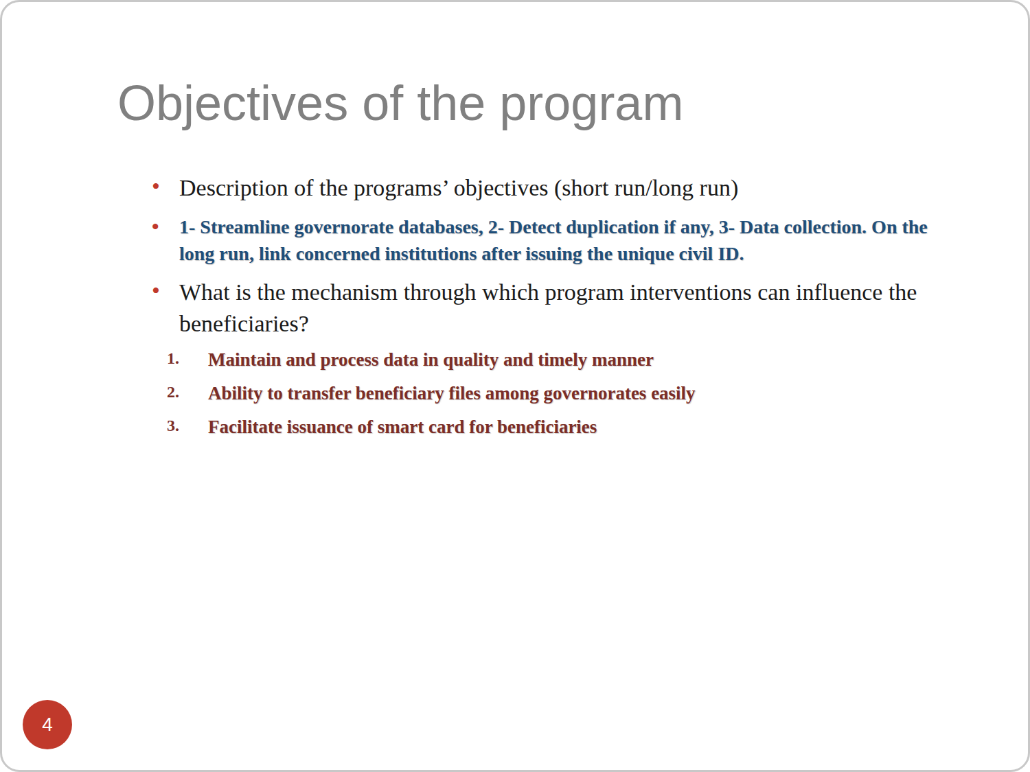Objectives of the program
Description of the programs’ objectives (short run/long run)
1- Streamline governorate databases, 2- Detect duplication if any, 3- Data collection. On the long run, link concerned institutions after issuing the unique civil ID.
What is the mechanism through which program interventions can influence the beneficiaries?
Maintain and process data in quality and timely manner
Ability to transfer beneficiary files among governorates easily
Facilitate issuance of smart card for beneficiaries
4